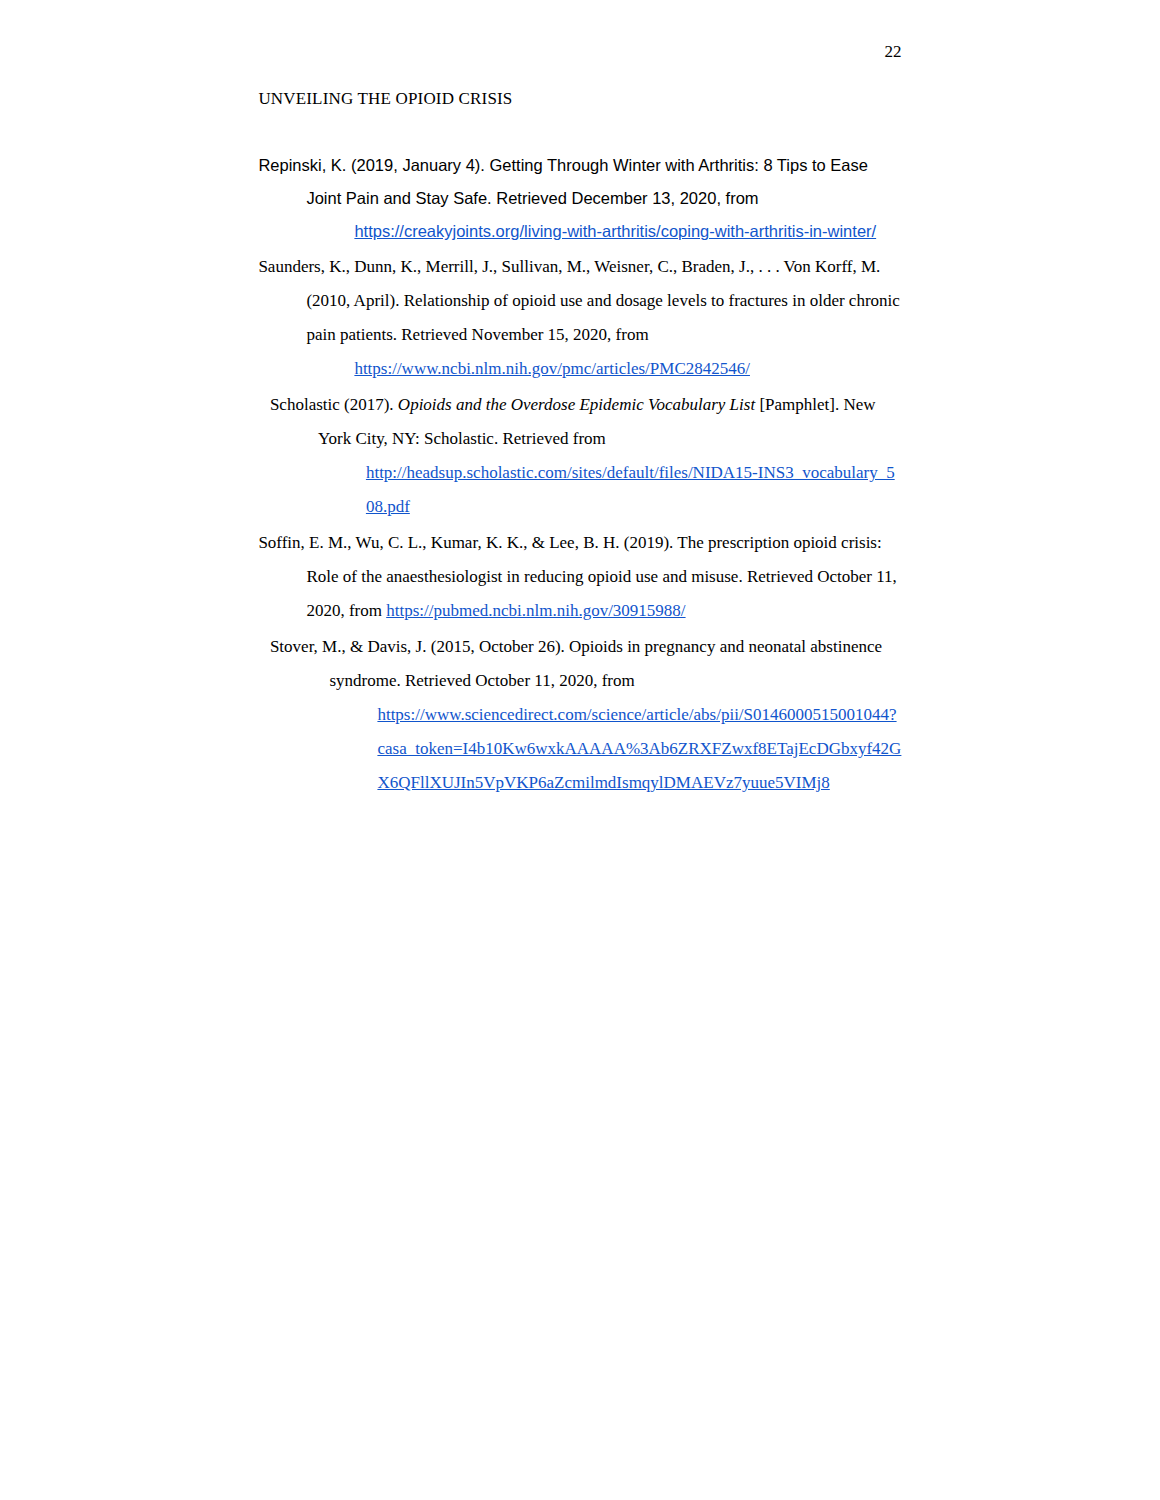22
UNVEILING THE OPIOID CRISIS
Repinski, K. (2019, January 4). Getting Through Winter with Arthritis: 8 Tips to Ease Joint Pain and Stay Safe. Retrieved December 13, 2020, from https://creakyjoints.org/living-with-arthritis/coping-with-arthritis-in-winter/
Saunders, K., Dunn, K., Merrill, J., Sullivan, M., Weisner, C., Braden, J., . . . Von Korff, M. (2010, April). Relationship of opioid use and dosage levels to fractures in older chronic pain patients. Retrieved November 15, 2020, from https://www.ncbi.nlm.nih.gov/pmc/articles/PMC2842546/
Scholastic (2017). Opioids and the Overdose Epidemic Vocabulary List [Pamphlet]. New York City, NY: Scholastic. Retrieved from http://headsup.scholastic.com/sites/default/files/NIDA15-INS3_vocabulary_508.pdf
Soffin, E. M., Wu, C. L., Kumar, K. K., & Lee, B. H. (2019). The prescription opioid crisis: Role of the anaesthesiologist in reducing opioid use and misuse. Retrieved October 11, 2020, from https://pubmed.ncbi.nlm.nih.gov/30915988/
Stover, M., & Davis, J. (2015, October 26). Opioids in pregnancy and neonatal abstinence syndrome. Retrieved October 11, 2020, from https://www.sciencedirect.com/science/article/abs/pii/S0146000515001044?casa_token=I4b10Kw6wxkAAAAA%3Ab6ZRXFZwxf8ETajEcDGbxyf42GX6QFllXUJIn5VpVKP6aZcmilmdIsmqylDMAEVz7yuue5VIMj8